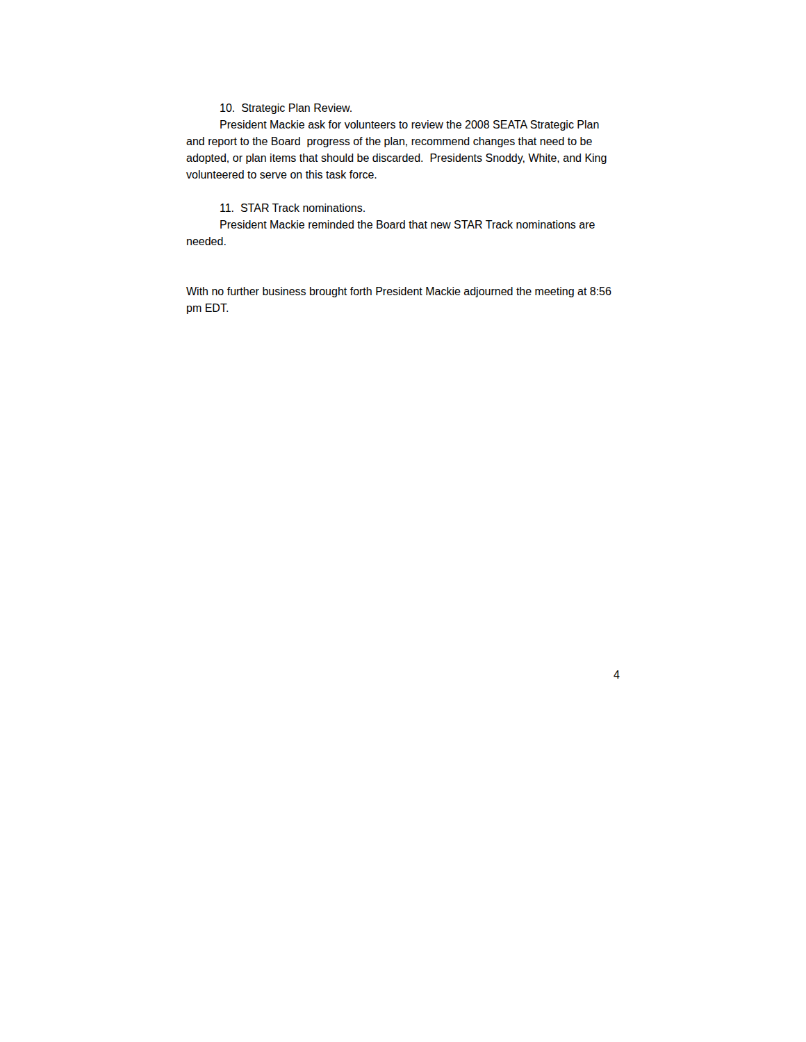10. Strategic Plan Review.
President Mackie ask for volunteers to review the 2008 SEATA Strategic Plan and report to the Board progress of the plan, recommend changes that need to be adopted, or plan items that should be discarded. Presidents Snoddy, White, and King volunteered to serve on this task force.
11. STAR Track nominations.
President Mackie reminded the Board that new STAR Track nominations are needed.
With no further business brought forth President Mackie adjourned the meeting at 8:56 pm EDT.
4